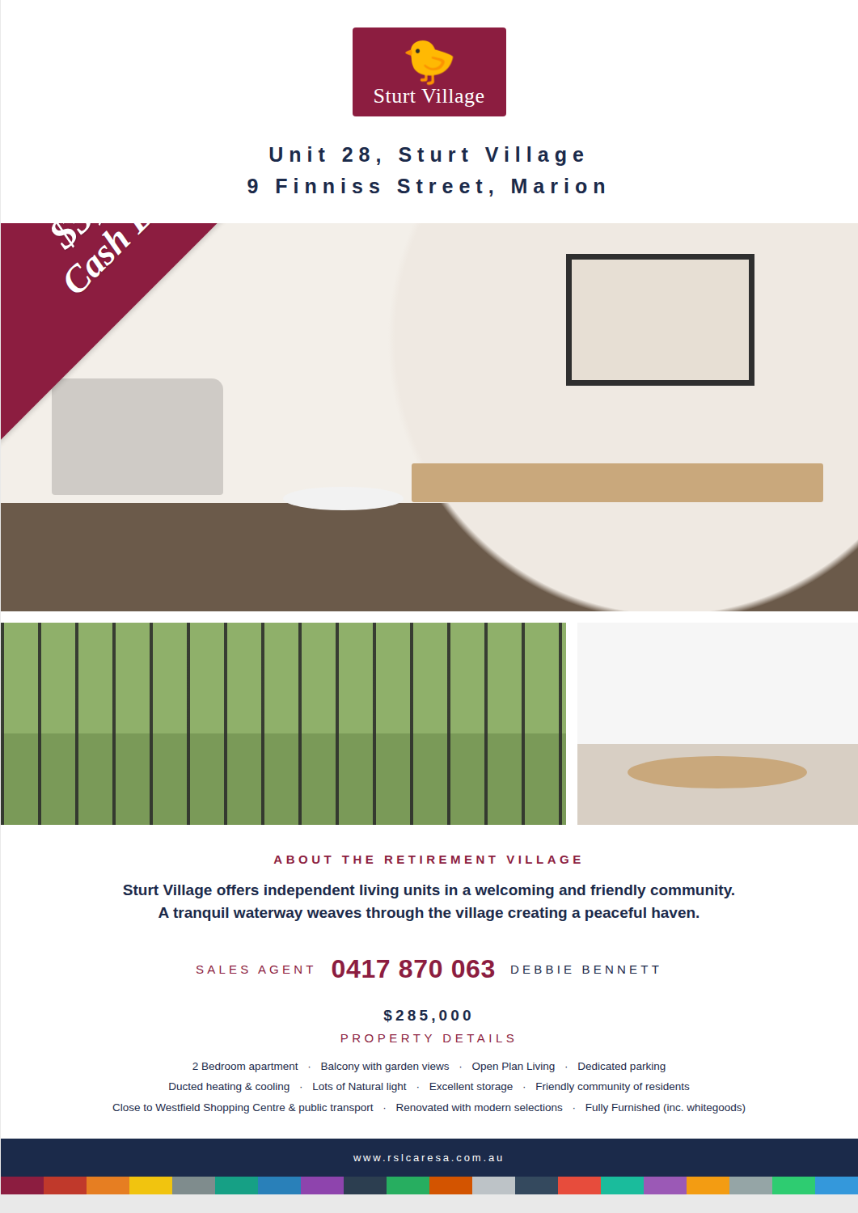🐤 Sturt Village
Unit 28, Sturt Village
9 Finniss Street, Marion
$5,000 Cash Back
About the Retirement Village
Sturt Village offers independent living units in a welcoming and friendly community.
A tranquil waterway weaves through the village creating a peaceful haven.
Sales Agent 0417 870 063 Debbie Bennett
$285,000
Property Details
2 Bedroom apartment · Balcony with garden views · Open Plan Living · Dedicated parking
Ducted heating & cooling · Lots of Natural light · Excellent storage · Friendly community of residents
Close to Westfield Shopping Centre & public transport · Renovated with modern selections · Fully Furnished (inc. whitegoods)
www.rslcaresa.com.au